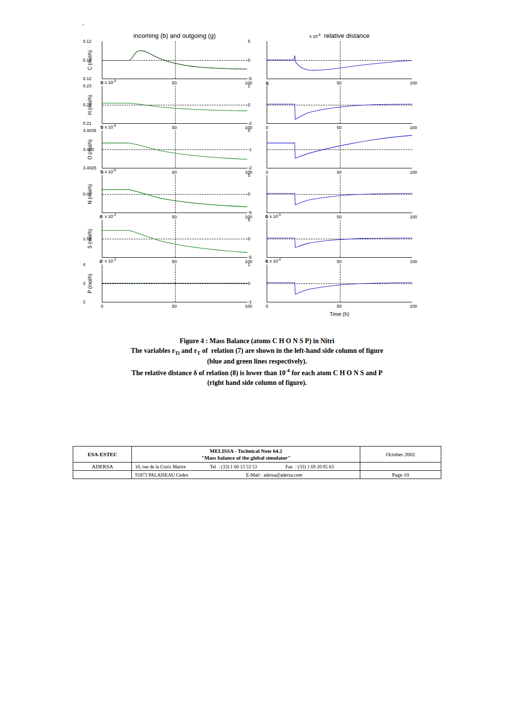.
incoming (b) and outgoing (g)
x 10-6 relative distance
C (mol/h) 0.12 0.12 0.12 0 50 100
5 0 -5 0 50 100 0
H (mol/h) 0.23 0.22 0.21 0 50 100 0x 10-5
2 0 -2 0 50 100
O (mol/h) 3.4035 3.403 3.4025 0 50 100 0x 10-6
0 -1 -2 0 50 100
N (mol/h) 0.07 0 50 100 0x 10-5
5 0 -5 0 50 100
S (mol/h) 1.55 0 50 100 0x 10-3
5 0 -5 0 50 100 0x 10-5
P (mol/h) 4 3 2 0 50 100 0x 10-3
1 0 -1 0 50 100 0x 10-4
Time (h)
Figure 4 : Mass Balance (atoms C H O N S P) in Nitri The variables rTi and rT of relation (7) are shown in the left-hand side column of figure (blue and green lines respectively). The relative distance δ of relation (8) is lower than 10-4 for each atom C H O N S and P (right hand side column of figure).
| ESA-ESTEC | MELISSA - Technical Note 64.2 "Mass balance of the global simulator" | October 2002 |
| ADERSA | / 10, rue de la Croix Martre / Tel : (33) 1 60 13 53 53 / Fax : (33) 1 69 20 05 63 / | |
| | / 91873 PALAISEAU Cedex / E-Mail : adersa@adersa.com / / | Page 10 |